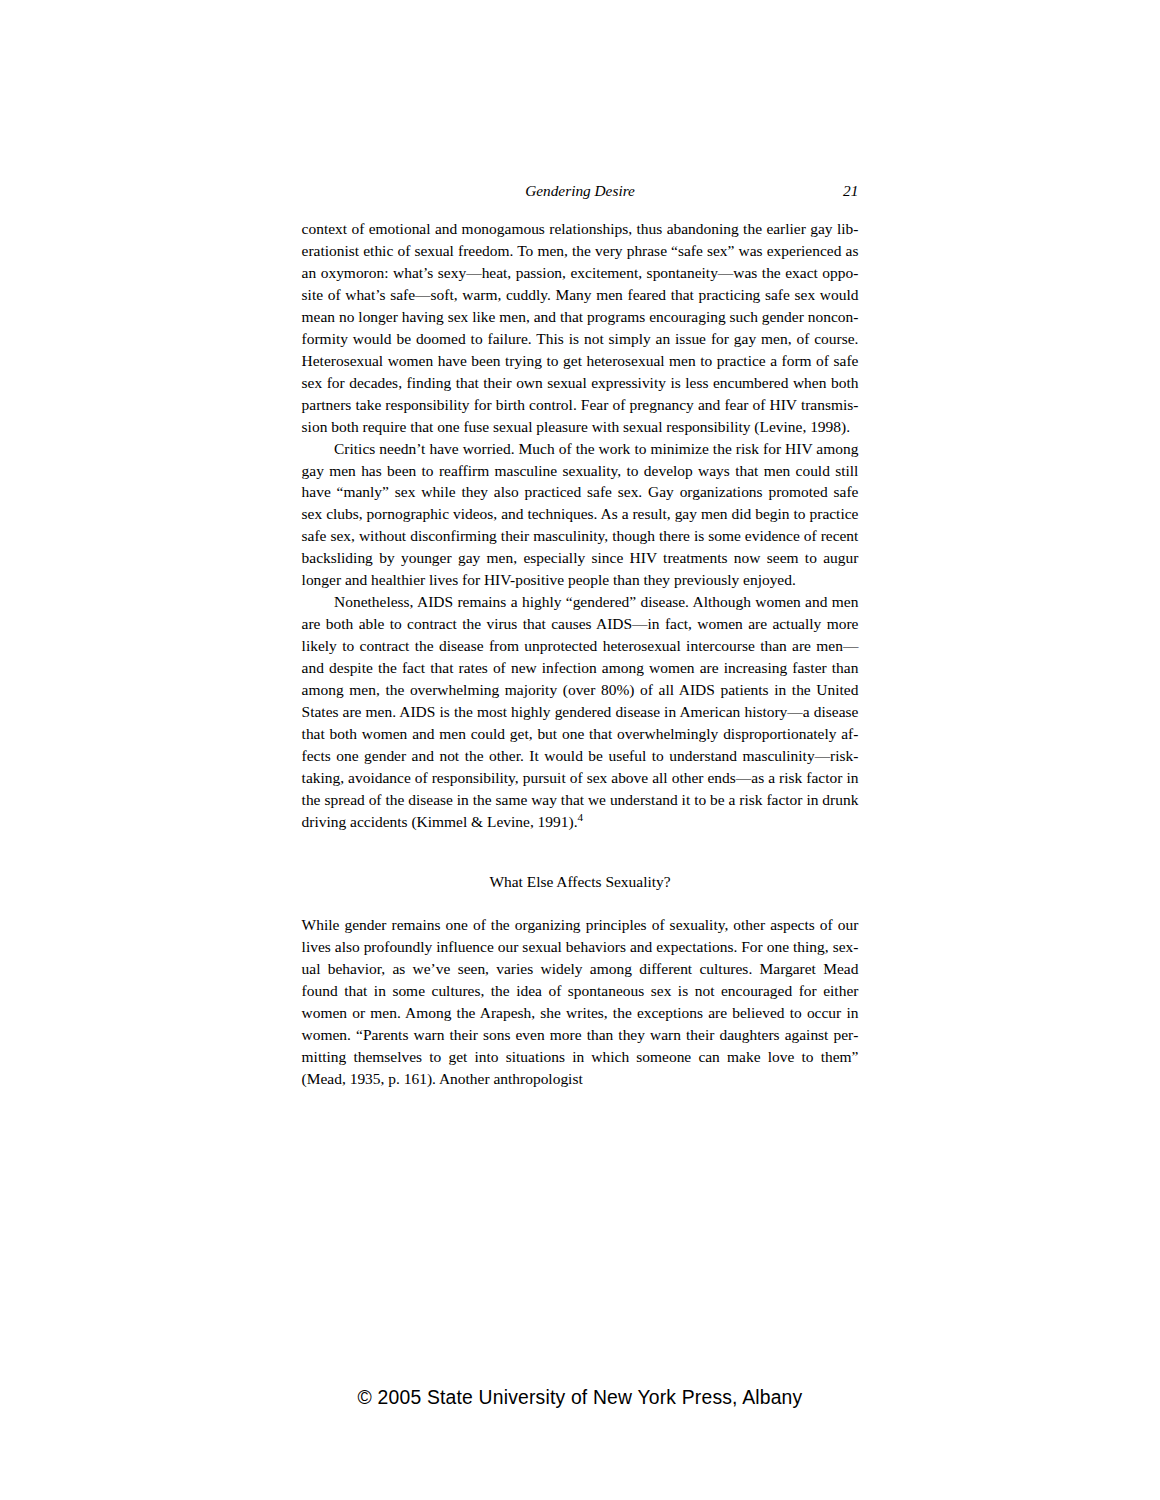Gendering Desire 21
context of emotional and monogamous relationships, thus abandoning the earlier gay liberationist ethic of sexual freedom. To men, the very phrase “safe sex” was experienced as an oxymoron: what’s sexy—heat, passion, excitement, spontaneity—was the exact opposite of what’s safe—soft, warm, cuddly. Many men feared that practicing safe sex would mean no longer having sex like men, and that programs encouraging such gender nonconformity would be doomed to failure. This is not simply an issue for gay men, of course. Heterosexual women have been trying to get heterosexual men to practice a form of safe sex for decades, finding that their own sexual expressivity is less encumbered when both partners take responsibility for birth control. Fear of pregnancy and fear of HIV transmission both require that one fuse sexual pleasure with sexual responsibility (Levine, 1998).
Critics needn’t have worried. Much of the work to minimize the risk for HIV among gay men has been to reaffirm masculine sexuality, to develop ways that men could still have “manly” sex while they also practiced safe sex. Gay organizations promoted safe sex clubs, pornographic videos, and techniques. As a result, gay men did begin to practice safe sex, without disconfirming their masculinity, though there is some evidence of recent backsliding by younger gay men, especially since HIV treatments now seem to augur longer and healthier lives for HIV-positive people than they previously enjoyed.
Nonetheless, AIDS remains a highly “gendered” disease. Although women and men are both able to contract the virus that causes AIDS—in fact, women are actually more likely to contract the disease from unprotected heterosexual intercourse than are men—and despite the fact that rates of new infection among women are increasing faster than among men, the overwhelming majority (over 80%) of all AIDS patients in the United States are men. AIDS is the most highly gendered disease in American history—a disease that both women and men could get, but one that overwhelmingly disproportionately affects one gender and not the other. It would be useful to understand masculinity—risk-taking, avoidance of responsibility, pursuit of sex above all other ends—as a risk factor in the spread of the disease in the same way that we understand it to be a risk factor in drunk driving accidents (Kimmel & Levine, 1991).4
What Else Affects Sexuality?
While gender remains one of the organizing principles of sexuality, other aspects of our lives also profoundly influence our sexual behaviors and expectations. For one thing, sexual behavior, as we’ve seen, varies widely among different cultures. Margaret Mead found that in some cultures, the idea of spontaneous sex is not encouraged for either women or men. Among the Arapesh, she writes, the exceptions are believed to occur in women. “Parents warn their sons even more than they warn their daughters against permitting themselves to get into situations in which someone can make love to them” (Mead, 1935, p. 161). Another anthropologist
© 2005 State University of New York Press, Albany